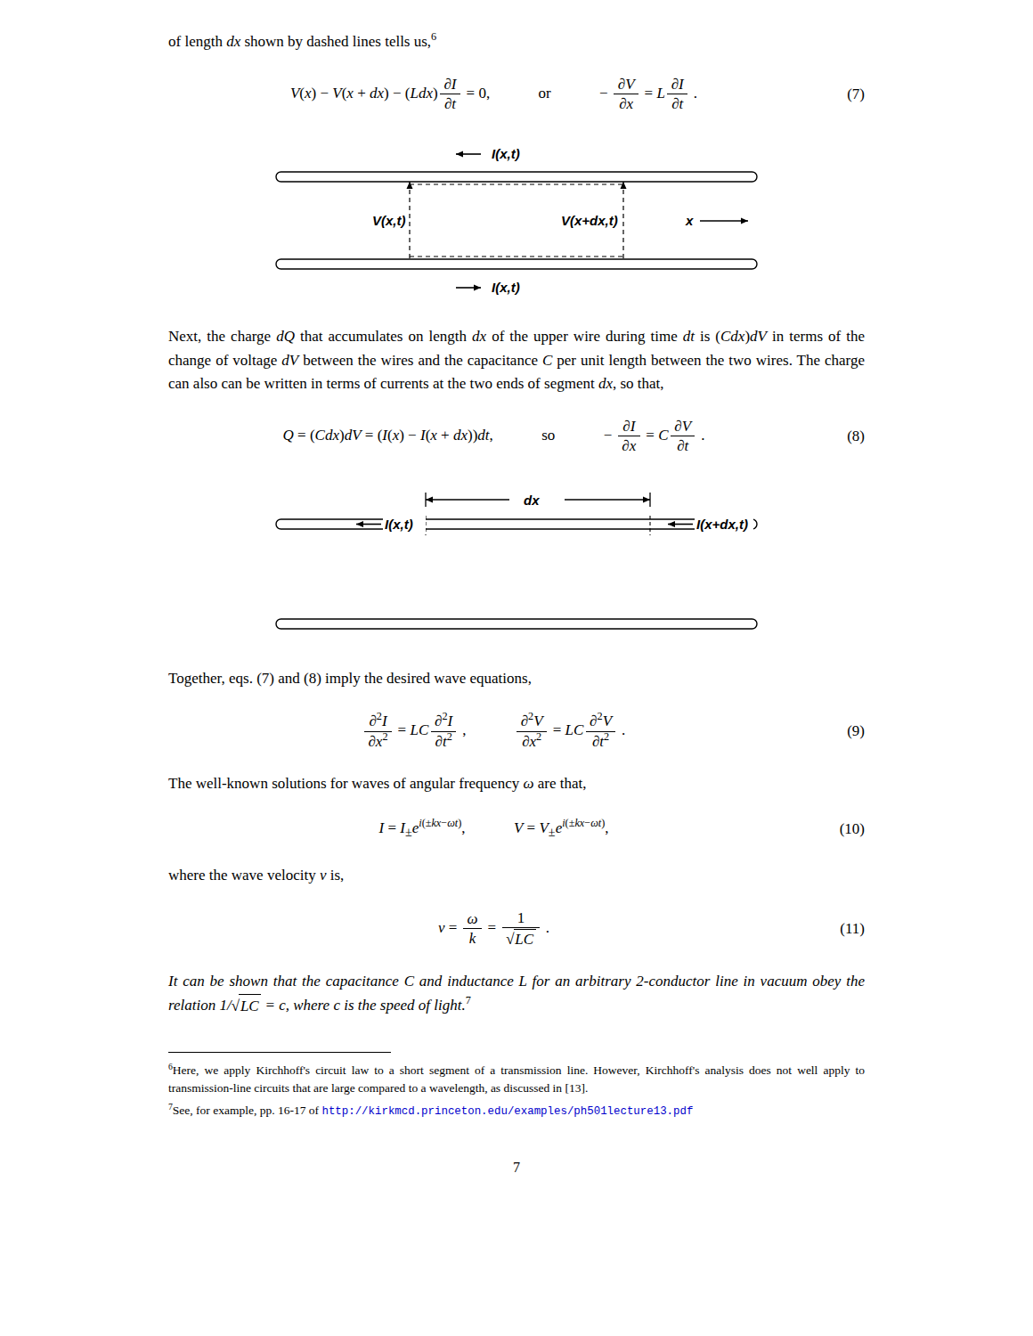of length dx shown by dashed lines tells us,6
V(x) − V(x + dx) − (Ldx)∂I∂t = 0, or − ∂V∂x = L∂I∂t .
(7)
I(x,t) V(x,t) V(x+dx,t) x I(x,t)
Next, the charge dQ that accumulates on length dx of the upper wire during time dt is (Cdx)dV in terms of the change of voltage dV between the wires and the capacitance C per unit length between the two wires. The charge can also can be written in terms of currents at the two ends of segment dx, so that,
Q = (Cdx)dV = (I(x) − I(x + dx))dt, so − ∂I∂x = C∂V∂t .
(8)
dx I(x,t) I(x+dx,t)
Together, eqs. (7) and (8) imply the desired wave equations,
∂2I∂x2 = LC∂2I∂t2 , ∂2V∂x2 = LC∂2V∂t2 .
(9)
The well-known solutions for waves of angular frequency ω are that,
I = I±ei(±kx−ωt), V = V±ei(±kx−ωt),
(10)
where the wave velocity v is,
v = ωk = 1√LC .
(11)
It can be shown that the capacitance C and inductance L for an arbitrary 2-conductor line in vacuum obey the relation 1/√LC = c, where c is the speed of light.7
6Here, we apply Kirchhoff's circuit law to a short segment of a transmission line. However, Kirchhoff's analysis does not well apply to transmission-line circuits that are large compared to a wavelength, as discussed in [13].
7See, for example, pp. 16-17 of http://kirkmcd.princeton.edu/examples/ph501lecture13.pdf
7